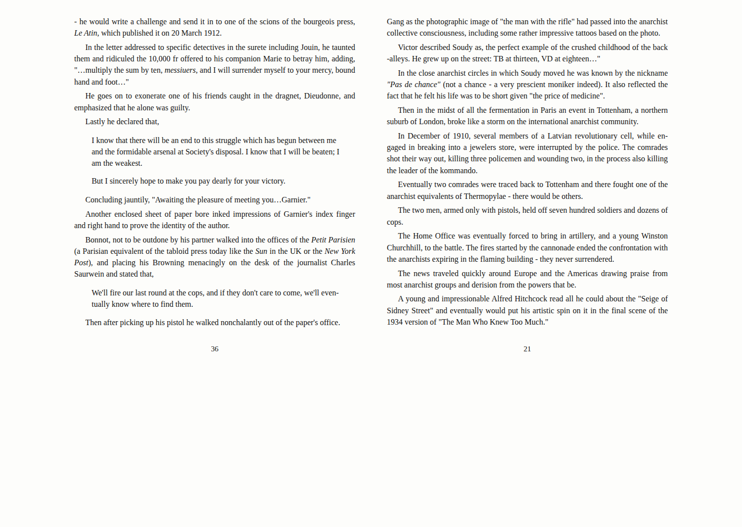- he would write a challenge and send it in to one of the scions of the bourgeois press, Le Atin, which published it on 20 March 1912.
In the letter addressed to specific detectives in the surete including Jouin, he taunted them and ridiculed the 10,000 fr offered to his companion Marie to betray him, adding, "…multiply the sum by ten, messiuers, and I will surrender myself to your mercy, bound hand and foot…"
He goes on to exonerate one of his friends caught in the dragnet, Dieudonne, and emphasized that he alone was guilty.
Lastly he declared that,
I know that there will be an end to this struggle which has begun between me and the formidable arsenal at Society's disposal. I know that I will be beaten; I am the weakest.
But I sincerely hope to make you pay dearly for your victory.
Concluding jauntily, "Awaiting the pleasure of meeting you…Garnier."
Another enclosed sheet of paper bore inked impressions of Garnier's index finger and right hand to prove the identity of the author.
Bonnot, not to be outdone by his partner walked into the offices of the Petit Parisien (a Parisian equivalent of the tabloid press today like the Sun in the UK or the New York Post), and placing his Browning menacingly on the desk of the journalist Charles Saurwein and stated that,
We'll fire our last round at the cops, and if they don't care to come, we'll eventually know where to find them.
Then after picking up his pistol he walked nonchalantly out of the paper's office.
36
Gang as the photographic image of "the man with the rifle" had passed into the anarchist collective consciousness, including some rather impressive tattoos based on the photo.
Victor described Soudy as, the perfect example of the crushed childhood of the back -alleys. He grew up on the street: TB at thirteen, VD at eighteen…"
In the close anarchist circles in which Soudy moved he was known by the nickname "Pas de chance" (not a chance - a very prescient moniker indeed). It also reflected the fact that he felt his life was to be short given "the price of medicine".
Then in the midst of all the fermentation in Paris an event in Tottenham, a northern suburb of London, broke like a storm on the international anarchist community.
In December of 1910, several members of a Latvian revolutionary cell, while engaged in breaking into a jewelers store, were interrupted by the police. The comrades shot their way out, killing three policemen and wounding two, in the process also killing the leader of the kommando.
Eventually two comrades were traced back to Tottenham and there fought one of the anarchist equivalents of Thermopylae - there would be others.
The two men, armed only with pistols, held off seven hundred soldiers and dozens of cops.
The Home Office was eventually forced to bring in artillery, and a young Winston Churchhill, to the battle. The fires started by the cannonade ended the confrontation with the anarchists expiring in the flaming building - they never surrendered.
The news traveled quickly around Europe and the Americas drawing praise from most anarchist groups and derision from the powers that be.
A young and impressionable Alfred Hitchcock read all he could about the "Seige of Sidney Street" and eventually would put his artistic spin on it in the final scene of the 1934 version of "The Man Who Knew Too Much."
21